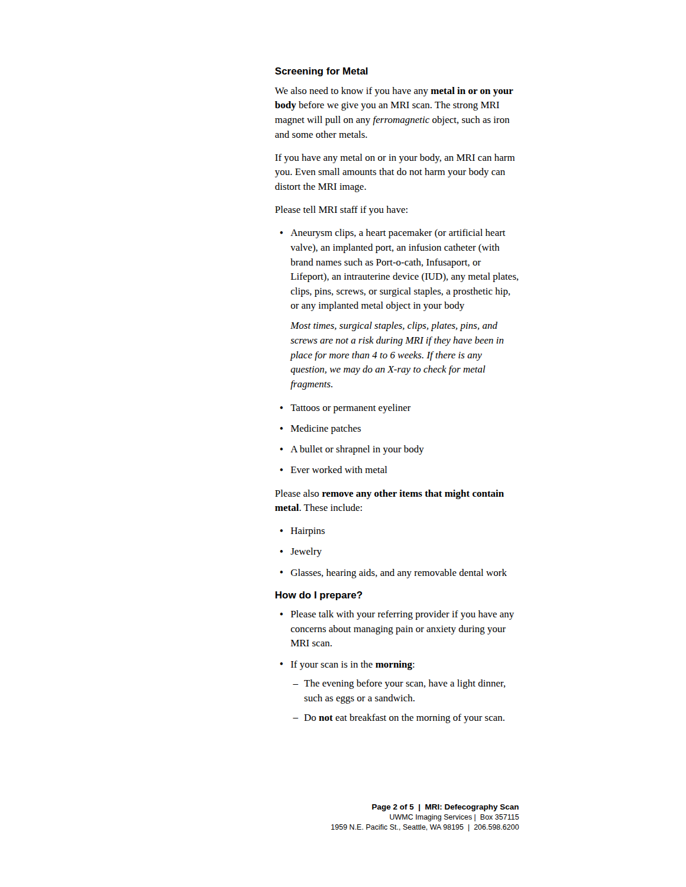Screening for Metal
We also need to know if you have any metal in or on your body before we give you an MRI scan. The strong MRI magnet will pull on any ferromagnetic object, such as iron and some other metals.
If you have any metal on or in your body, an MRI can harm you. Even small amounts that do not harm your body can distort the MRI image.
Please tell MRI staff if you have:
Aneurysm clips, a heart pacemaker (or artificial heart valve), an implanted port, an infusion catheter (with brand names such as Port-o-cath, Infusaport, or Lifeport), an intrauterine device (IUD), any metal plates, clips, pins, screws, or surgical staples, a prosthetic hip, or any implanted metal object in your body
Most times, surgical staples, clips, plates, pins, and screws are not a risk during MRI if they have been in place for more than 4 to 6 weeks. If there is any question, we may do an X-ray to check for metal fragments.
Tattoos or permanent eyeliner
Medicine patches
A bullet or shrapnel in your body
Ever worked with metal
Please also remove any other items that might contain metal. These include:
Hairpins
Jewelry
Glasses, hearing aids, and any removable dental work
How do I prepare?
Please talk with your referring provider if you have any concerns about managing pain or anxiety during your MRI scan.
If your scan is in the morning:
The evening before your scan, have a light dinner, such as eggs or a sandwich.
Do not eat breakfast on the morning of your scan.
Page 2 of 5 | MRI: Defecography Scan
UWMC Imaging Services | Box 357115
1959 N.E. Pacific St., Seattle, WA 98195 | 206.598.6200